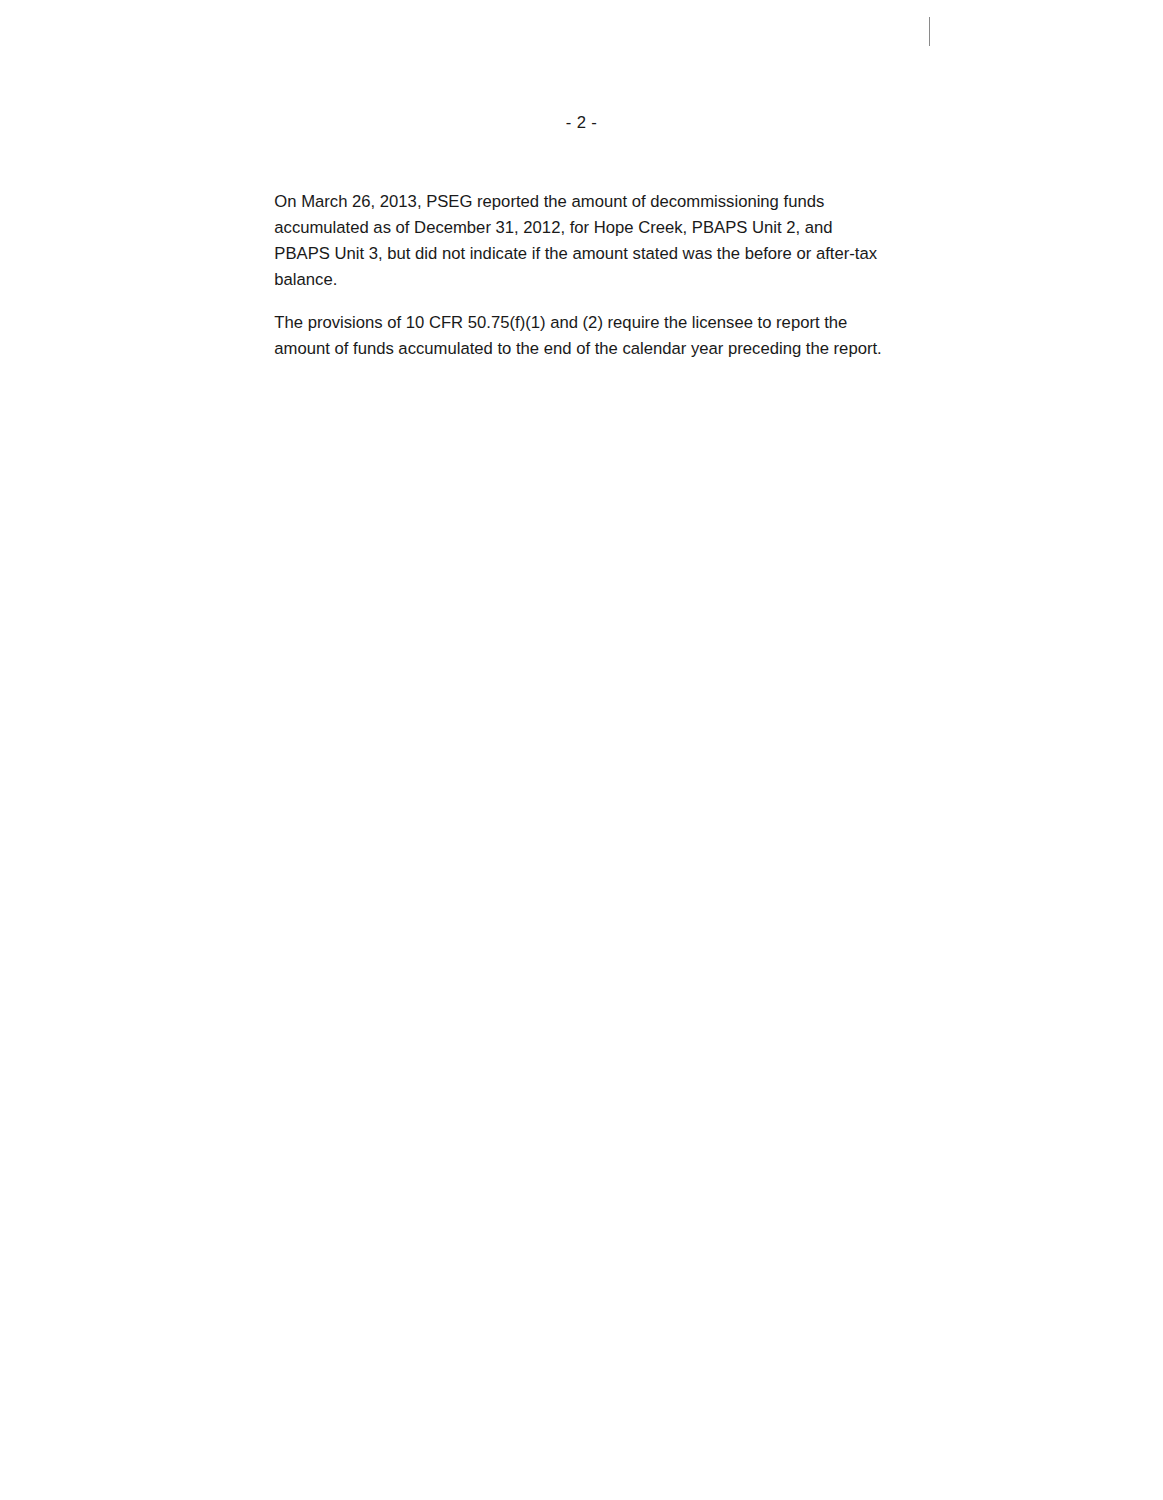- 2 -
On March 26, 2013, PSEG reported the amount of decommissioning funds accumulated as of December 31, 2012, for Hope Creek, PBAPS Unit 2, and PBAPS Unit 3, but did not indicate if the amount stated was the before or after-tax balance.
The provisions of 10 CFR 50.75(f)(1) and (2) require the licensee to report the amount of funds accumulated to the end of the calendar year preceding the report.